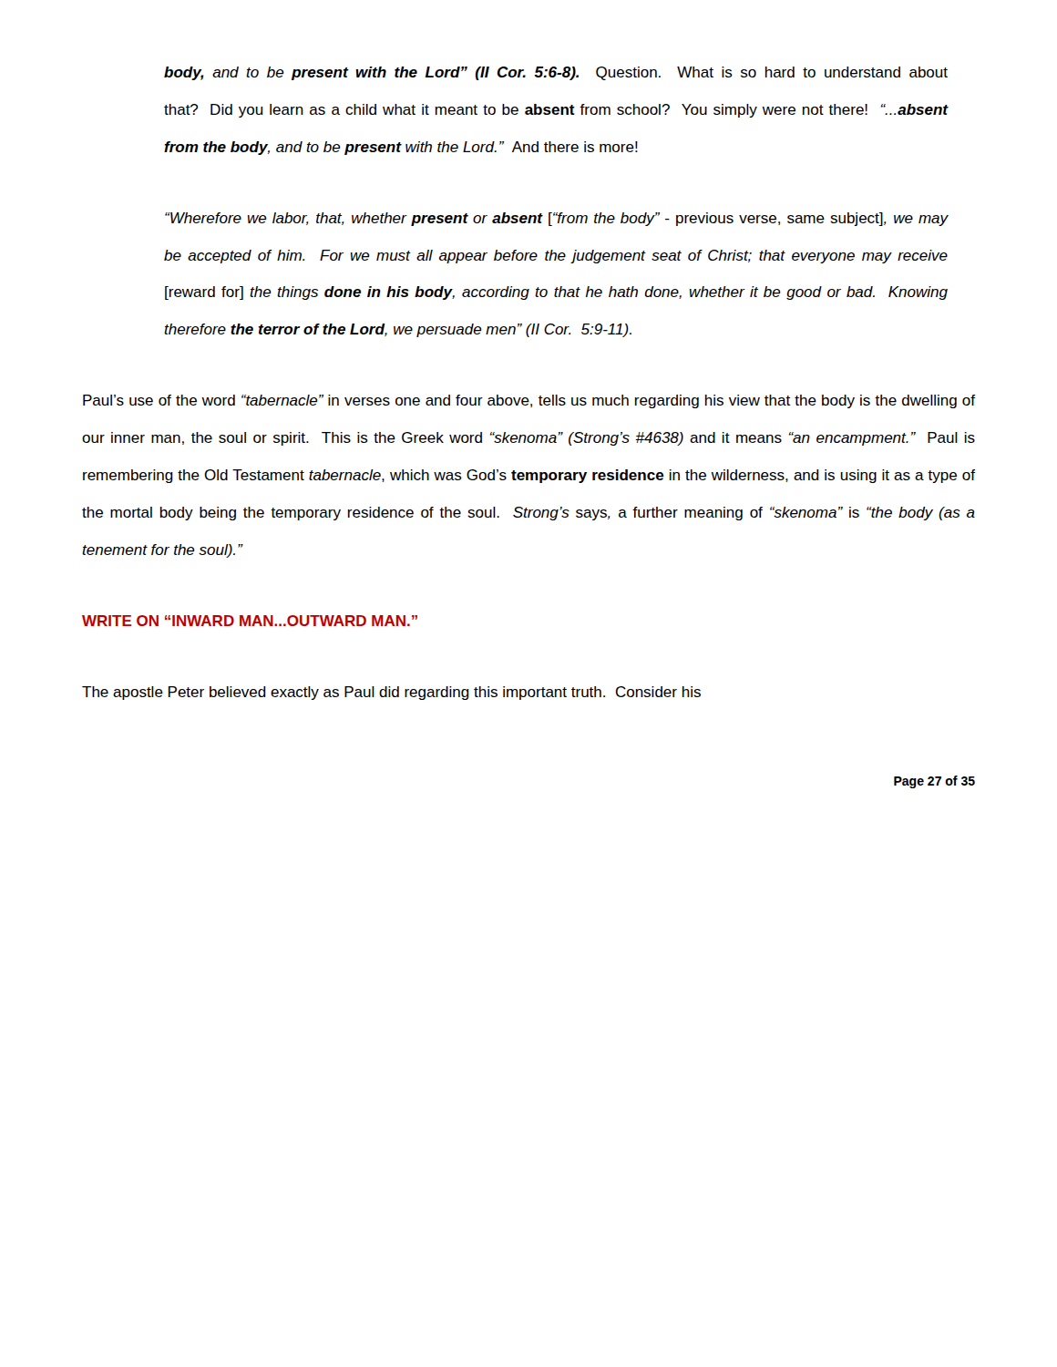body, and to be present with the Lord” (II Cor. 5:6-8). Question. What is so hard to understand about that? Did you learn as a child what it meant to be absent from school? You simply were not there! “... absent from the body, and to be present with the Lord.” And there is more!
“Wherefore we labor, that, whether present or absent [“from the body” - previous verse, same subject], we may be accepted of him. For we must all appear before the judgement seat of Christ; that everyone may receive [reward for] the things done in his body, according to that he hath done, whether it be good or bad. Knowing therefore the terror of the Lord, we persuade men” (II Cor. 5:9-11).
Paul’s use of the word “tabernacle” in verses one and four above, tells us much regarding his view that the body is the dwelling of our inner man, the soul or spirit. This is the Greek word “skenoma” (Strong’s #4638) and it means “an encampment.” Paul is remembering the Old Testament tabernacle, which was God’s temporary residence in the wilderness, and is using it as a type of the mortal body being the temporary residence of the soul. Strong’s says, a further meaning of “skenoma” is “the body (as a tenement for the soul).”
WRITE ON “INWARD MAN...OUTWARD MAN.”
The apostle Peter believed exactly as Paul did regarding this important truth. Consider his
Page 27 of 35